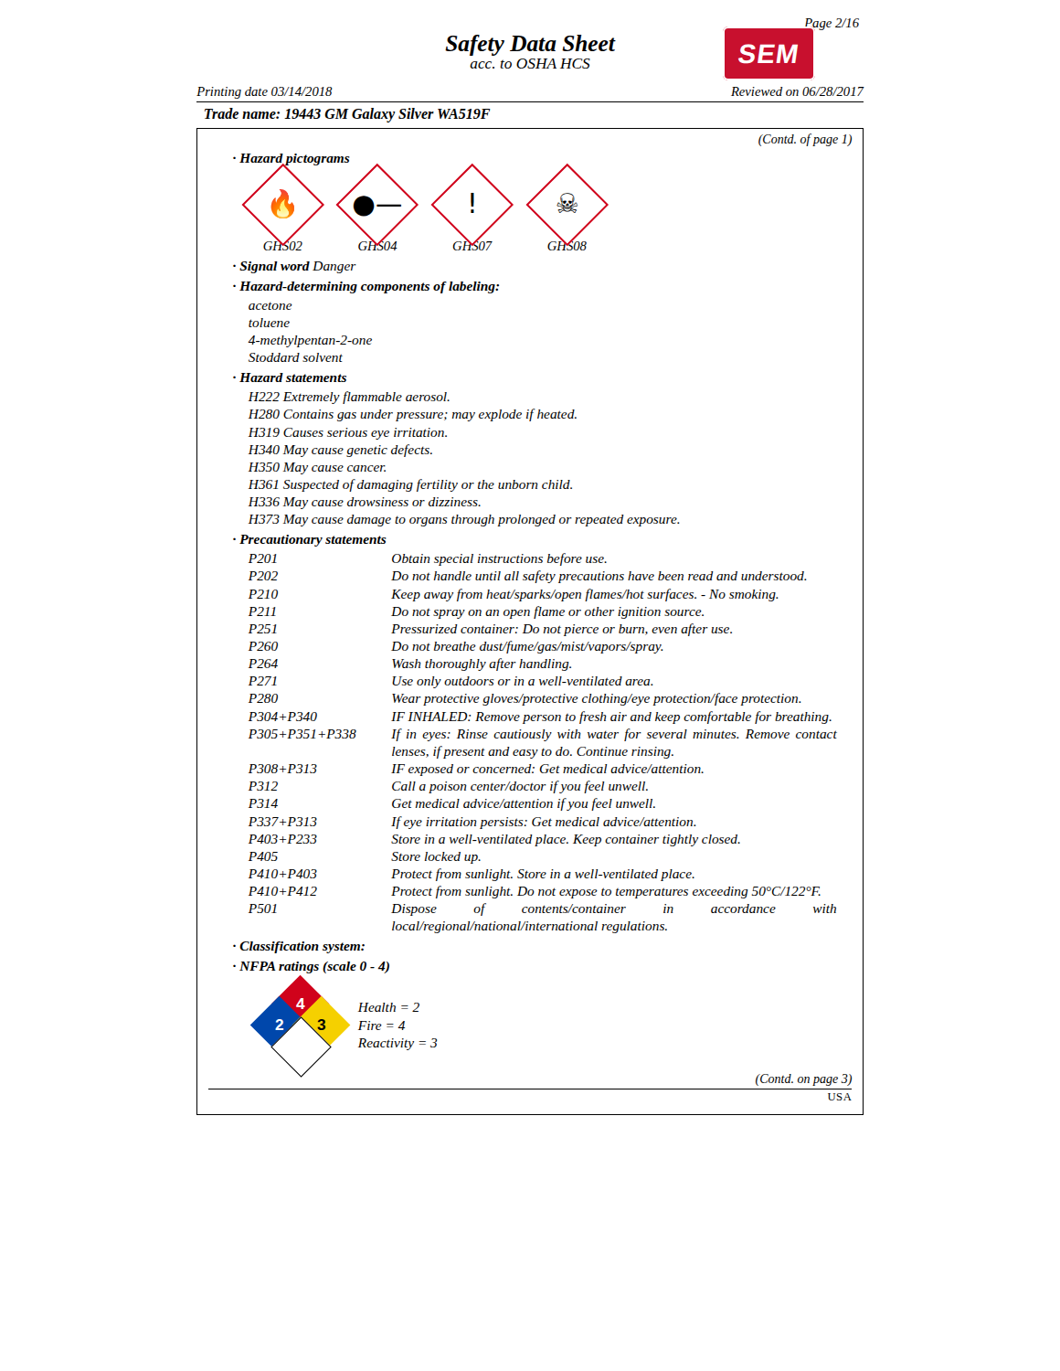Page 2/16
SEM
Safety Data Sheet
acc. to OSHA HCS
Printing date 03/14/2018 Reviewed on 06/28/2017
Trade name: 19443 GM Galaxy Silver WA519F
(Contd. of page 1)
· Hazard pictograms
🔥
GHS02
●—
GHS04
!
GHS07
☠
GHS08
· Signal word Danger
· Hazard-determining components of labeling:
acetone
toluene
4-methylpentan-2-one
Stoddard solvent
· Hazard statements
H222 Extremely flammable aerosol.
H280 Contains gas under pressure; may explode if heated.
H319 Causes serious eye irritation.
H340 May cause genetic defects.
H350 May cause cancer.
H361 Suspected of damaging fertility or the unborn child.
H336 May cause drowsiness or dizziness.
H373 May cause damage to organs through prolonged or repeated exposure.
· Precautionary statements
| P201 | Obtain special instructions before use. |
| P202 | Do not handle until all safety precautions have been read and understood. |
| P210 | Keep away from heat/sparks/open flames/hot surfaces. - No smoking. |
| P211 | Do not spray on an open flame or other ignition source. |
| P251 | Pressurized container: Do not pierce or burn, even after use. |
| P260 | Do not breathe dust/fume/gas/mist/vapors/spray. |
| P264 | Wash thoroughly after handling. |
| P271 | Use only outdoors or in a well-ventilated area. |
| P280 | Wear protective gloves/protective clothing/eye protection/face protection. |
| P304+P340 | IF INHALED: Remove person to fresh air and keep comfortable for breathing. |
| P305+P351+P338 | If in eyes: Rinse cautiously with water for several minutes. Remove contact lenses, if present and easy to do. Continue rinsing. |
| P308+P313 | IF exposed or concerned: Get medical advice/attention. |
| P312 | Call a poison center/doctor if you feel unwell. |
| P314 | Get medical advice/attention if you feel unwell. |
| P337+P313 | If eye irritation persists: Get medical advice/attention. |
| P403+P233 | Store in a well-ventilated place. Keep container tightly closed. |
| P405 | Store locked up. |
| P410+P403 | Protect from sunlight. Store in a well-ventilated place. |
| P410+P412 | Protect from sunlight. Do not expose to temperatures exceeding 50°C/122°F. |
| P501 | Dispose of contents/container in accordance with local/regional/national/international regulations. |
· Classification system:
· NFPA ratings (scale 0 - 4)
4
2
3
Health = 2
Fire = 4
Reactivity = 3
(Contd. on page 3)
USA